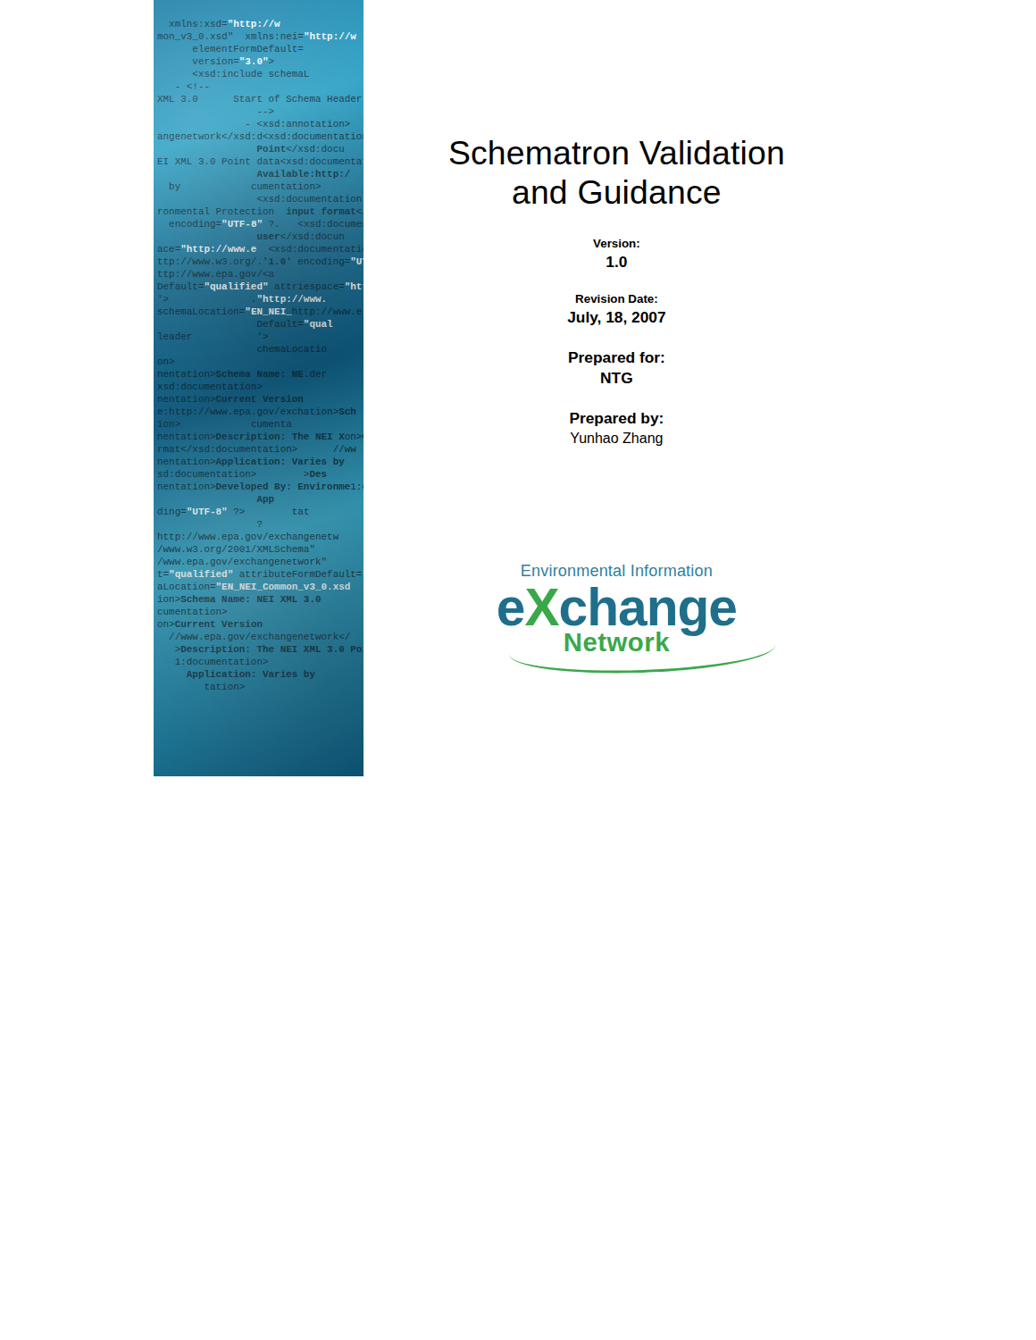xmlns:xsd="http://w mon_v3_0.xsd" xmlns:nei="http://w elementFormDefault= version="3.0"> <xsd:include schemaL - <!-- XML 3.0 Start of Schema Header --> - <xsd:annotation> angenetwork</xsd:d<xsd:documentation Point</xsd:docu EI XML 3.0 Point data<xsd:documentation Available:http:/ by cumentation> <xsd:documentation ronmental Protection input format</x encoding="UTF-8" ?. <xsd:documentation user</xsd:docun ace="http://www.e <xsd:documentation ttp://www.w3.org/.'1.0' encoding="UT ttp://www.epa.gov/<a Default="qualified" attri espace="http:// '> ."http://www. schemaLocation="EN_NEI_http://www.e Default="qual leader '> chemaLocatio on> nentation>Schema Name: NE.der xsd:documentation> nentation>Current Version e:http://www.epa.gov/excha tion>Sch ion> cumenta nentation>Description: The NEI X on>Cur rmat</xsd:documentation> //ww nentation>Application: Varies by sd:documentation> >Des nentation>Developed By: Environme 1:do App ding="UTF-8" ?> tat ? http://www.epa.gov/exchangenetw /www.w3.org/2001/XMLSchema" /www.epa.gov/exchangenetwork" t="qualified" attributeFormDefault="unqu aLocation="EN_NEI_Common_v3_0.xsd ion>Schema Name: NEI XML 3.0 cumentation> on>Current Version //www.epa.gov/exchangenetwork</ >Description: The NEI XML 3.0 Poin 1:documentation> Application: Varies by tation>
Schematron Validation
and Guidance
Version:
1.0
Revision Date:
July, 18, 2007
Prepared for:
NTG
Prepared by:
Yunhao Zhang
Environmental Information
eXchange
Network